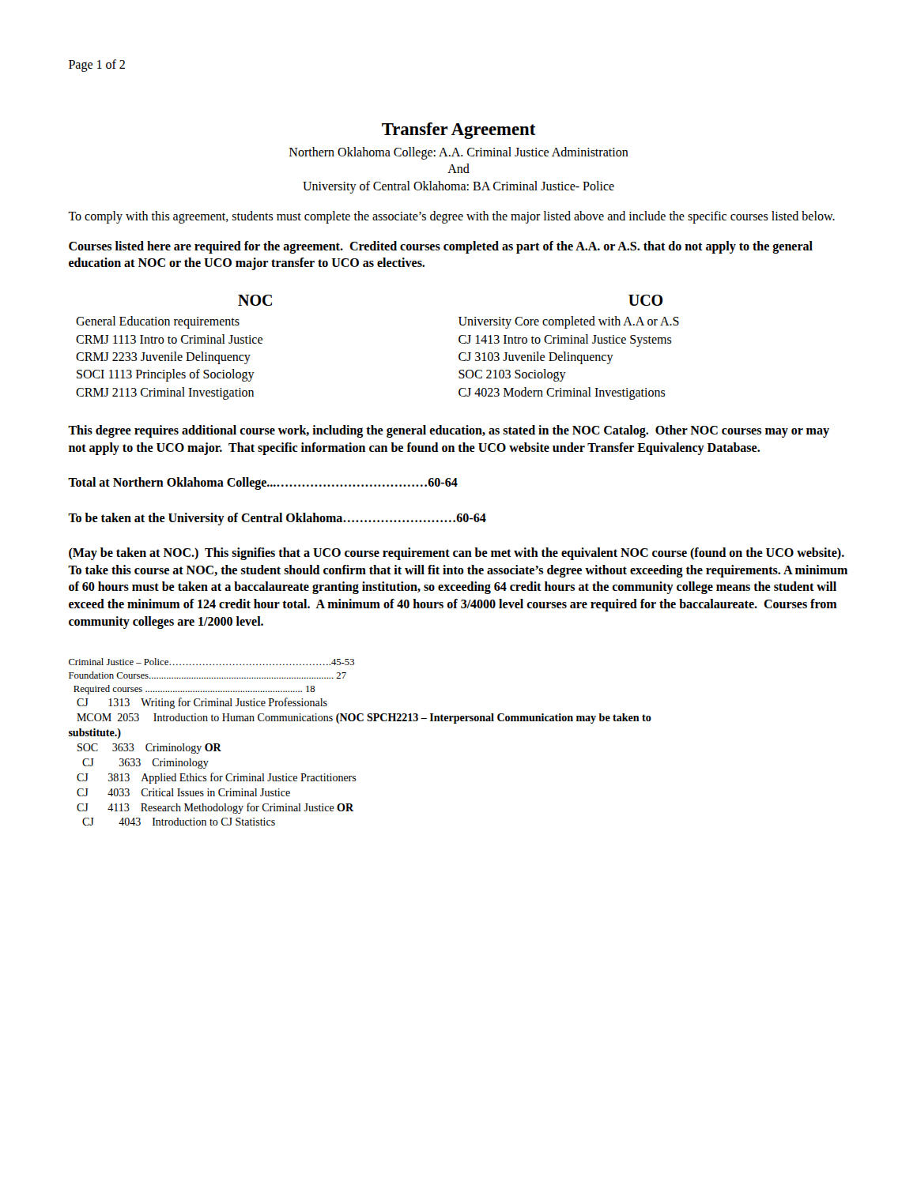Page 1 of 2
Transfer Agreement
Northern Oklahoma College: A.A. Criminal Justice Administration
And
University of Central Oklahoma: BA Criminal Justice- Police
To comply with this agreement, students must complete the associate’s degree with the major listed above and include the specific courses listed below.
Courses listed here are required for the agreement. Credited courses completed as part of the A.A. or A.S. that do not apply to the general education at NOC or the UCO major transfer to UCO as electives.
| NOC | UCO |
| --- | --- |
| General Education requirements | University Core completed with A.A or A.S |
| CRMJ 1113 Intro to Criminal Justice | CJ 1413 Intro to Criminal Justice Systems |
| CRMJ 2233 Juvenile Delinquency | CJ 3103 Juvenile Delinquency |
| SOCI 1113 Principles of Sociology | SOC 2103 Sociology |
| CRMJ 2113 Criminal Investigation | CJ 4023 Modern Criminal Investigations |
This degree requires additional course work, including the general education, as stated in the NOC Catalog. Other NOC courses may or may not apply to the UCO major. That specific information can be found on the UCO website under Transfer Equivalency Database.
Total at Northern Oklahoma College...………………………………60-64
To be taken at the University of Central Oklahoma………………………60-64
(May be taken at NOC.) This signifies that a UCO course requirement can be met with the equivalent NOC course (found on the UCO website). To take this course at NOC, the student should confirm that it will fit into the associate’s degree without exceeding the requirements. A minimum of 60 hours must be taken at a baccalaureate granting institution, so exceeding 64 credit hours at the community college means the student will exceed the minimum of 124 credit hour total. A minimum of 40 hours of 3/4000 level courses are required for the baccalaureate. Courses from community colleges are 1/2000 level.
Criminal Justice – Police………………………………………….45-53
Foundation Courses.......................................................................... 27
Required courses ............................................................... 18
CJ 1313 Writing for Criminal Justice Professionals
MCOM 2053 Introduction to Human Communications (NOC SPCH2213 – Interpersonal Communication may be taken to
substitute.)
SOC 3633 Criminology OR
CJ 3633 Criminology
CJ 3813 Applied Ethics for Criminal Justice Practitioners
CJ 4033 Critical Issues in Criminal Justice
CJ 4113 Research Methodology for Criminal Justice OR
CJ 4043 Introduction to CJ Statistics